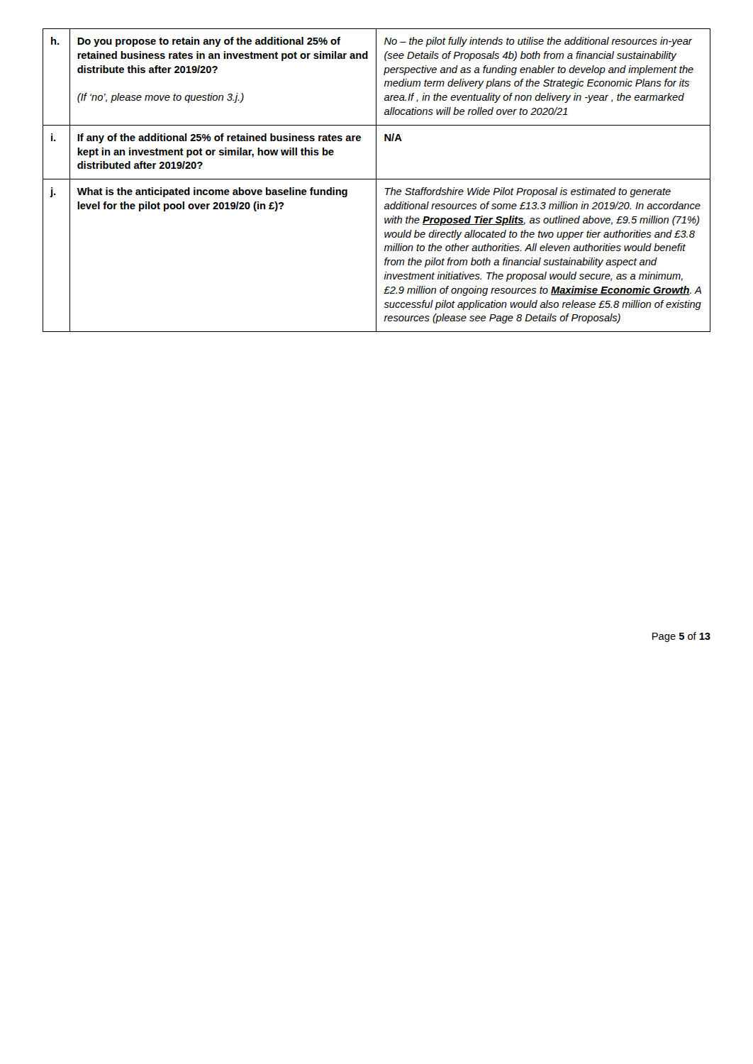| h. | Do you propose to retain any of the additional 25% of retained business rates in an investment pot or similar and distribute this after 2019/20? (If ‘no’, please move to question 3.j.) | No – the pilot fully intends to utilise the additional resources in-year (see Details of Proposals 4b) both from a financial sustainability perspective and as a funding enabler to develop and implement the medium term delivery plans of the Strategic Economic Plans for its area.If , in the eventuality of non delivery in -year , the earmarked allocations will be rolled over to 2020/21 |
| i. | If any of the additional 25% of retained business rates are kept in an investment pot or similar, how will this be distributed after 2019/20? | N/A |
| j. | What is the anticipated income above baseline funding level for the pilot pool over 2019/20 (in £)? | The Staffordshire Wide Pilot Proposal is estimated to generate additional resources of some £13.3 million in 2019/20. In accordance with the Proposed Tier Splits , as outlined above, £9.5 million (71%) would be directly allocated to the two upper tier authorities and £3.8 million to the other authorities. All eleven authorities would benefit from the pilot from both a financial sustainability aspect and investment initiatives. The proposal would secure, as a minimum, £2.9 million of ongoing resources to Maximise Economic Growth . A successful pilot application would also release £5.8 million of existing resources (please see Page 8 Details of Proposals) |
Page 5 of 13